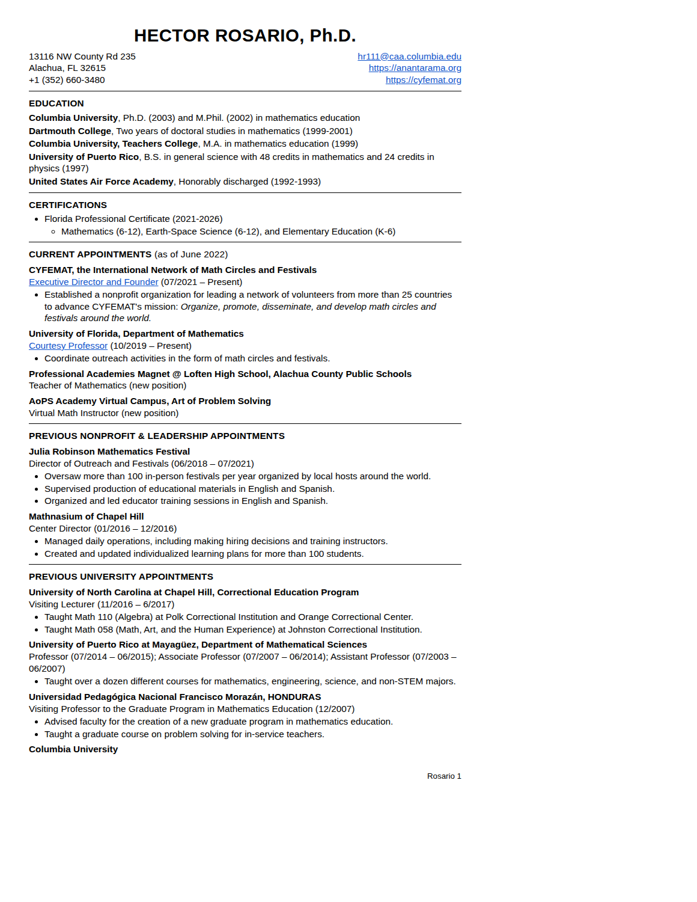HECTOR ROSARIO, Ph.D.
13116 NW County Rd 235
Alachua, FL 32615
+1 (352) 660-3480
hr111@caa.columbia.edu
https://anantarama.org
https://cyfemat.org
EDUCATION
Columbia University, Ph.D. (2003) and M.Phil. (2002) in mathematics education
Dartmouth College, Two years of doctoral studies in mathematics (1999-2001)
Columbia University, Teachers College, M.A. in mathematics education (1999)
University of Puerto Rico, B.S. in general science with 48 credits in mathematics and 24 credits in physics (1997)
United States Air Force Academy, Honorably discharged (1992-1993)
CERTIFICATIONS
Florida Professional Certificate (2021-2026)
Mathematics (6-12), Earth-Space Science (6-12), and Elementary Education (K-6)
CURRENT APPOINTMENTS (as of June 2022)
CYFEMAT, the International Network of Math Circles and Festivals
Executive Director and Founder (07/2021 – Present)
Established a nonprofit organization for leading a network of volunteers from more than 25 countries to advance CYFEMAT's mission: Organize, promote, disseminate, and develop math circles and festivals around the world.
University of Florida, Department of Mathematics
Courtesy Professor (10/2019 – Present)
Coordinate outreach activities in the form of math circles and festivals.
Professional Academies Magnet @ Loften High School, Alachua County Public Schools
Teacher of Mathematics (new position)
AoPS Academy Virtual Campus, Art of Problem Solving
Virtual Math Instructor (new position)
PREVIOUS NONPROFIT & LEADERSHIP APPOINTMENTS
Julia Robinson Mathematics Festival
Director of Outreach and Festivals (06/2018 – 07/2021)
Oversaw more than 100 in-person festivals per year organized by local hosts around the world.
Supervised production of educational materials in English and Spanish.
Organized and led educator training sessions in English and Spanish.
Mathnasium of Chapel Hill
Center Director (01/2016 – 12/2016)
Managed daily operations, including making hiring decisions and training instructors.
Created and updated individualized learning plans for more than 100 students.
PREVIOUS UNIVERSITY APPOINTMENTS
University of North Carolina at Chapel Hill, Correctional Education Program
Visiting Lecturer (11/2016 – 6/2017)
Taught Math 110 (Algebra) at Polk Correctional Institution and Orange Correctional Center.
Taught Math 058 (Math, Art, and the Human Experience) at Johnston Correctional Institution.
University of Puerto Rico at Mayagüez, Department of Mathematical Sciences
Professor (07/2014 – 06/2015); Associate Professor (07/2007 – 06/2014); Assistant Professor (07/2003 – 06/2007)
Taught over a dozen different courses for mathematics, engineering, science, and non-STEM majors.
Universidad Pedagógica Nacional Francisco Morazán, HONDURAS
Visiting Professor to the Graduate Program in Mathematics Education (12/2007)
Advised faculty for the creation of a new graduate program in mathematics education.
Taught a graduate course on problem solving for in-service teachers.
Columbia University
Rosario 1